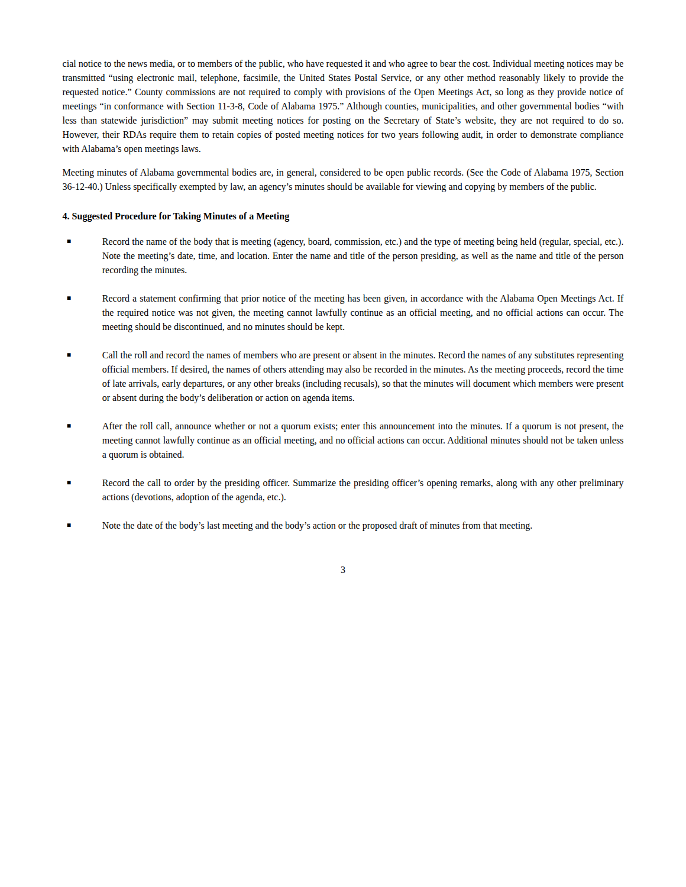cial notice to the news media, or to members of the public, who have requested it and who agree to bear the cost. Individual meeting notices may be transmitted “using electronic mail, telephone, facsimile, the United States Postal Service, or any other method reasonably likely to provide the requested notice.” County commissions are not required to comply with provisions of the Open Meetings Act, so long as they provide notice of meetings “in conformance with Section 11-3-8, Code of Alabama 1975.” Although counties, municipalities, and other governmental bodies “with less than statewide jurisdiction” may submit meeting notices for posting on the Secretary of State’s website, they are not required to do so. However, their RDAs require them to retain copies of posted meeting notices for two years following audit, in order to demonstrate compliance with Alabama’s open meetings laws.
Meeting minutes of Alabama governmental bodies are, in general, considered to be open public records. (See the Code of Alabama 1975, Section 36-12-40.) Unless specifically exempted by law, an agency’s minutes should be available for viewing and copying by members of the public.
4. Suggested Procedure for Taking Minutes of a Meeting
Record the name of the body that is meeting (agency, board, commission, etc.) and the type of meeting being held (regular, special, etc.). Note the meeting’s date, time, and location. Enter the name and title of the person presiding, as well as the name and title of the person recording the minutes.
Record a statement confirming that prior notice of the meeting has been given, in accordance with the Alabama Open Meetings Act. If the required notice was not given, the meeting cannot lawfully continue as an official meeting, and no official actions can occur. The meeting should be discontinued, and no minutes should be kept.
Call the roll and record the names of members who are present or absent in the minutes. Record the names of any substitutes representing official members. If desired, the names of others attending may also be recorded in the minutes. As the meeting proceeds, record the time of late arrivals, early departures, or any other breaks (including recusals), so that the minutes will document which members were present or absent during the body’s deliberation or action on agenda items.
After the roll call, announce whether or not a quorum exists; enter this announcement into the minutes. If a quorum is not present, the meeting cannot lawfully continue as an official meeting, and no official actions can occur. Additional minutes should not be taken unless a quorum is obtained.
Record the call to order by the presiding officer. Summarize the presiding officer’s opening remarks, along with any other preliminary actions (devotions, adoption of the agenda, etc.).
Note the date of the body’s last meeting and the body’s action or the proposed draft of minutes from that meeting.
3